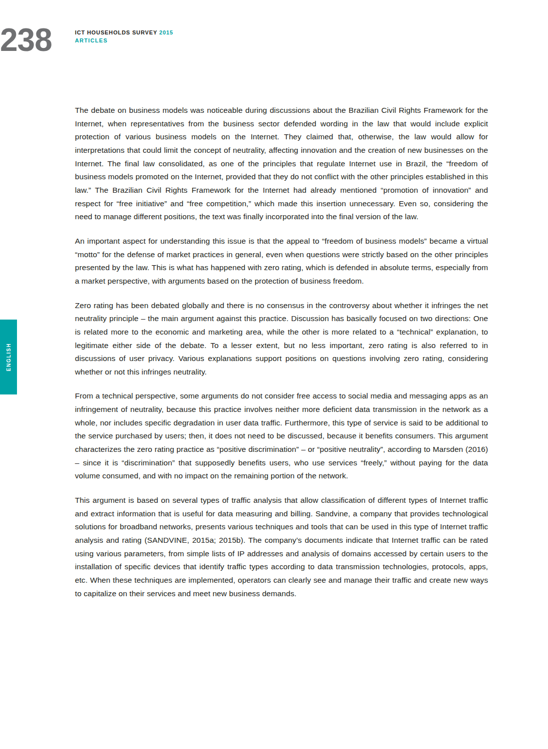238
ICT Households Survey 2015 Articles
English
The debate on business models was noticeable during discussions about the Brazilian Civil Rights Framework for the Internet, when representatives from the business sector defended wording in the law that would include explicit protection of various business models on the Internet. They claimed that, otherwise, the law would allow for interpretations that could limit the concept of neutrality, affecting innovation and the creation of new businesses on the Internet. The final law consolidated, as one of the principles that regulate Internet use in Brazil, the “freedom of business models promoted on the Internet, provided that they do not conflict with the other principles established in this law.” The Brazilian Civil Rights Framework for the Internet had already mentioned “promotion of innovation” and respect for “free initiative” and “free competition,” which made this insertion unnecessary. Even so, considering the need to manage different positions, the text was finally incorporated into the final version of the law.
An important aspect for understanding this issue is that the appeal to “freedom of business models” became a virtual “motto” for the defense of market practices in general, even when questions were strictly based on the other principles presented by the law. This is what has happened with zero rating, which is defended in absolute terms, especially from a market perspective, with arguments based on the protection of business freedom.
Zero rating has been debated globally and there is no consensus in the controversy about whether it infringes the net neutrality principle – the main argument against this practice. Discussion has basically focused on two directions: One is related more to the economic and marketing area, while the other is more related to a “technical” explanation, to legitimate either side of the debate. To a lesser extent, but no less important, zero rating is also referred to in discussions of user privacy. Various explanations support positions on questions involving zero rating, considering whether or not this infringes neutrality.
From a technical perspective, some arguments do not consider free access to social media and messaging apps as an infringement of neutrality, because this practice involves neither more deficient data transmission in the network as a whole, nor includes specific degradation in user data traffic. Furthermore, this type of service is said to be additional to the service purchased by users; then, it does not need to be discussed, because it benefits consumers. This argument characterizes the zero rating practice as “positive discrimination” – or “positive neutrality”, according to Marsden (2016) – since it is “discrimination” that supposedly benefits users, who use services “freely,” without paying for the data volume consumed, and with no impact on the remaining portion of the network.
This argument is based on several types of traffic analysis that allow classification of different types of Internet traffic and extract information that is useful for data measuring and billing. Sandvine, a company that provides technological solutions for broadband networks, presents various techniques and tools that can be used in this type of Internet traffic analysis and rating (SANDVINE, 2015a; 2015b). The company’s documents indicate that Internet traffic can be rated using various parameters, from simple lists of IP addresses and analysis of domains accessed by certain users to the installation of specific devices that identify traffic types according to data transmission technologies, protocols, apps, etc. When these techniques are implemented, operators can clearly see and manage their traffic and create new ways to capitalize on their services and meet new business demands.